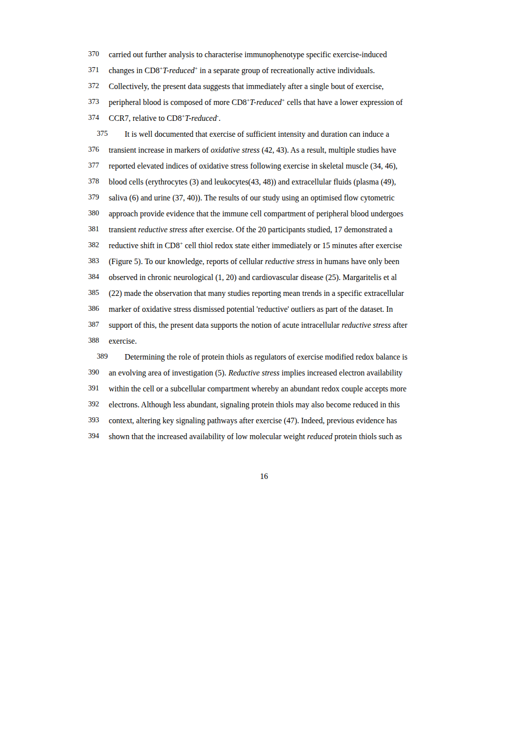370carried out further analysis to characterise immunophenotype specific exercise-induced
371changes in CD8+T-reduced+ in a separate group of recreationally active individuals.
372 Collectively, the present data suggests that immediately after a single bout of exercise,
373peripheral blood is composed of more CD8+T-reduced+ cells that have a lower expression of
374 CCR7, relative to CD8+T-reduced-.
375 It is well documented that exercise of sufficient intensity and duration can induce a
376transient increase in markers of oxidative stress (42, 43). As a result, multiple studies have
377reported elevated indices of oxidative stress following exercise in skeletal muscle (34, 46),
378blood cells (erythrocytes (3) and leukocytes(43, 48)) and extracellular fluids (plasma (49),
379saliva (6) and urine (37, 40)). The results of our study using an optimised flow cytometric
380approach provide evidence that the immune cell compartment of peripheral blood undergoes
381transient reductive stress after exercise. Of the 20 participants studied, 17 demonstrated a
382reductive shift in CD8+ cell thiol redox state either immediately or 15 minutes after exercise
383(Figure 5). To our knowledge, reports of cellular reductive stress in humans have only been
384observed in chronic neurological (1, 20) and cardiovascular disease (25). Margaritelis et al
385(22) made the observation that many studies reporting mean trends in a specific extracellular
386marker of oxidative stress dismissed potential 'reductive' outliers as part of the dataset. In
387support of this, the present data supports the notion of acute intracellular reductive stress after
388exercise.
389 Determining the role of protein thiols as regulators of exercise modified redox balance is
390an evolving area of investigation (5). Reductive stress implies increased electron availability
391within the cell or a subcellular compartment whereby an abundant redox couple accepts more
392electrons. Although less abundant, signaling protein thiols may also become reduced in this
393context, altering key signaling pathways after exercise (47). Indeed, previous evidence has
394shown that the increased availability of low molecular weight reduced protein thiols such as
16